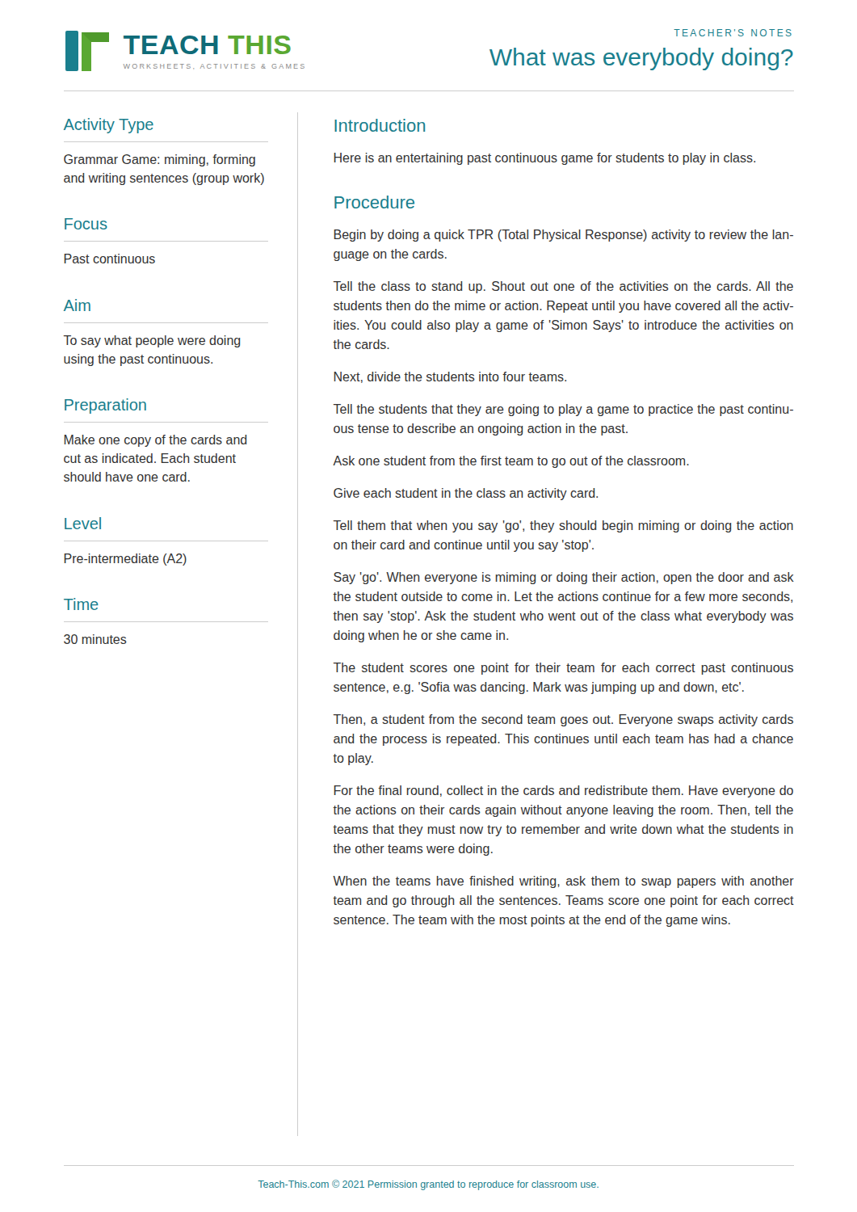TEACH THIS
Worksheets, Activities & Games
Teacher's Notes
What was everybody doing?
Activity Type
Grammar Game: miming, forming and writing sentences (group work)
Focus
Past continuous
Aim
To say what people were doing using the past continuous.
Preparation
Make one copy of the cards and cut as indicated. Each student should have one card.
Level
Pre-intermediate (A2)
Time
30 minutes
Introduction
Here is an entertaining past continuous game for students to play in class.
Procedure
Begin by doing a quick TPR (Total Physical Response) activity to review the language on the cards.
Tell the class to stand up. Shout out one of the activities on the cards. All the students then do the mime or action. Repeat until you have covered all the activities. You could also play a game of 'Simon Says' to introduce the activities on the cards.
Next, divide the students into four teams.
Tell the students that they are going to play a game to practice the past continuous tense to describe an ongoing action in the past.
Ask one student from the first team to go out of the classroom.
Give each student in the class an activity card.
Tell them that when you say 'go', they should begin miming or doing the action on their card and continue until you say 'stop'.
Say 'go'. When everyone is miming or doing their action, open the door and ask the student outside to come in. Let the actions continue for a few more seconds, then say 'stop'. Ask the student who went out of the class what everybody was doing when he or she came in.
The student scores one point for their team for each correct past continuous sentence, e.g. 'Sofia was dancing. Mark was jumping up and down, etc'.
Then, a student from the second team goes out. Everyone swaps activity cards and the process is repeated. This continues until each team has had a chance to play.
For the final round, collect in the cards and redistribute them. Have everyone do the actions on their cards again without anyone leaving the room. Then, tell the teams that they must now try to remember and write down what the students in the other teams were doing.
When the teams have finished writing, ask them to swap papers with another team and go through all the sentences. Teams score one point for each correct sentence. The team with the most points at the end of the game wins.
Teach-This.com © 2021 Permission granted to reproduce for classroom use.